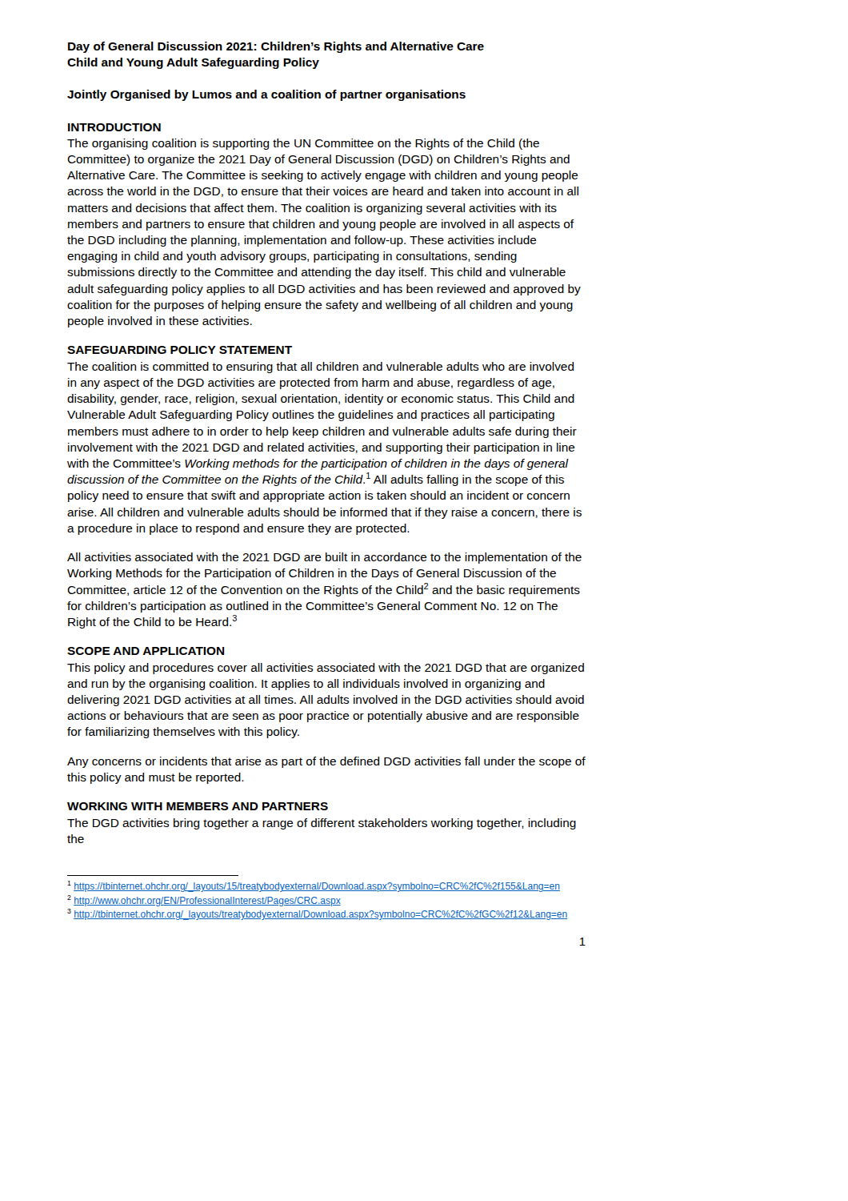Day of General Discussion 2021: Children’s Rights and Alternative Care
Child and Young Adult Safeguarding Policy
Jointly Organised by Lumos and a coalition of partner organisations
Introduction
The organising coalition is supporting the UN Committee on the Rights of the Child (the Committee) to organize the 2021 Day of General Discussion (DGD) on Children’s Rights and Alternative Care. The Committee is seeking to actively engage with children and young people across the world in the DGD, to ensure that their voices are heard and taken into account in all matters and decisions that affect them. The coalition is organizing several activities with its members and partners to ensure that children and young people are involved in all aspects of the DGD including the planning, implementation and follow-up. These activities include engaging in child and youth advisory groups, participating in consultations, sending submissions directly to the Committee and attending the day itself. This child and vulnerable adult safeguarding policy applies to all DGD activities and has been reviewed and approved by coalition for the purposes of helping ensure the safety and wellbeing of all children and young people involved in these activities.
Safeguarding Policy Statement
The coalition is committed to ensuring that all children and vulnerable adults who are involved in any aspect of the DGD activities are protected from harm and abuse, regardless of age, disability, gender, race, religion, sexual orientation, identity or economic status. This Child and Vulnerable Adult Safeguarding Policy outlines the guidelines and practices all participating members must adhere to in order to help keep children and vulnerable adults safe during their involvement with the 2021 DGD and related activities, and supporting their participation in line with the Committee’s Working methods for the participation of children in the days of general discussion of the Committee on the Rights of the Child.1 All adults falling in the scope of this policy need to ensure that swift and appropriate action is taken should an incident or concern arise. All children and vulnerable adults should be informed that if they raise a concern, there is a procedure in place to respond and ensure they are protected.
All activities associated with the 2021 DGD are built in accordance to the implementation of the Working Methods for the Participation of Children in the Days of General Discussion of the Committee, article 12 of the Convention on the Rights of the Child2 and the basic requirements for children’s participation as outlined in the Committee’s General Comment No. 12 on The Right of the Child to be Heard.3
Scope and Application
This policy and procedures cover all activities associated with the 2021 DGD that are organized and run by the organising coalition. It applies to all individuals involved in organizing and delivering 2021 DGD activities at all times. All adults involved in the DGD activities should avoid actions or behaviours that are seen as poor practice or potentially abusive and are responsible for familiarizing themselves with this policy.
Any concerns or incidents that arise as part of the defined DGD activities fall under the scope of this policy and must be reported.
Working with Members and Partners
The DGD activities bring together a range of different stakeholders working together, including the
1 https://tbinternet.ohchr.org/_layouts/15/treatybodyexternal/Download.aspx?symbolno=CRC%2fC%2f155&Lang=en
2 http://www.ohchr.org/EN/ProfessionalInterest/Pages/CRC.aspx
3 http://tbinternet.ohchr.org/_layouts/treatybodyexternal/Download.aspx?symbolno=CRC%2fC%2fGC%2f12&Lang=en
1